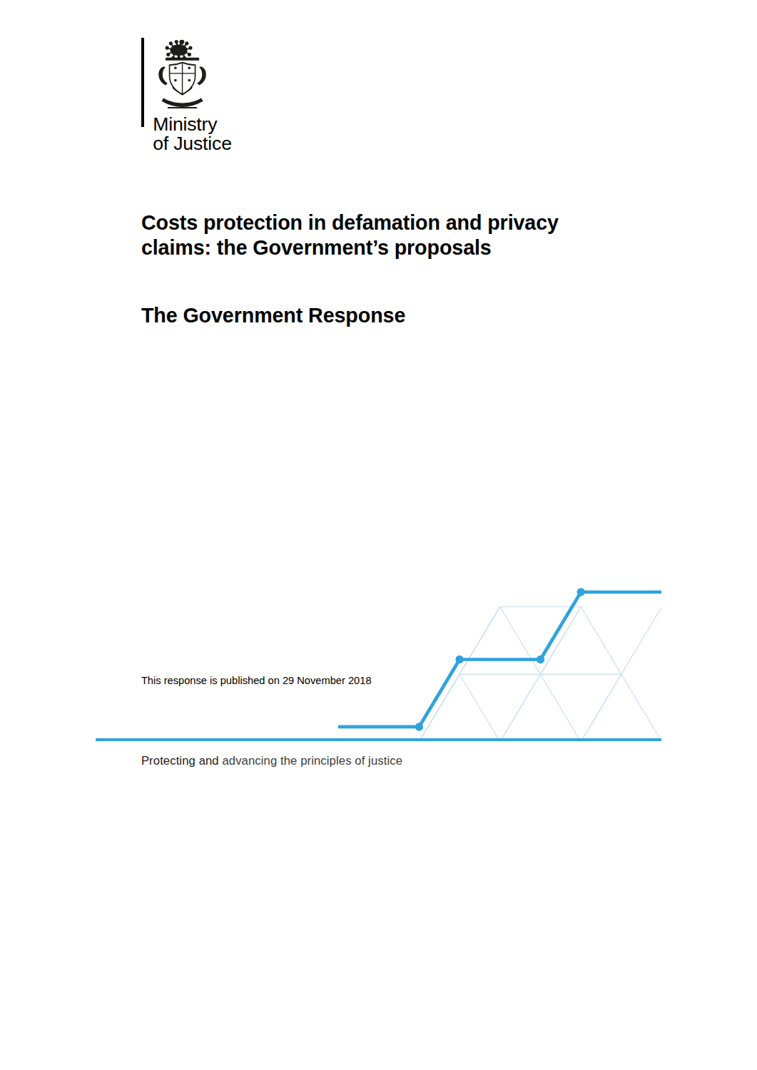Ministry
of Justice
Costs protection in defamation and privacy claims: the Government’s proposals
The Government Response
This response is published on 29 November 2018
Protecting and advancing the principles of justice